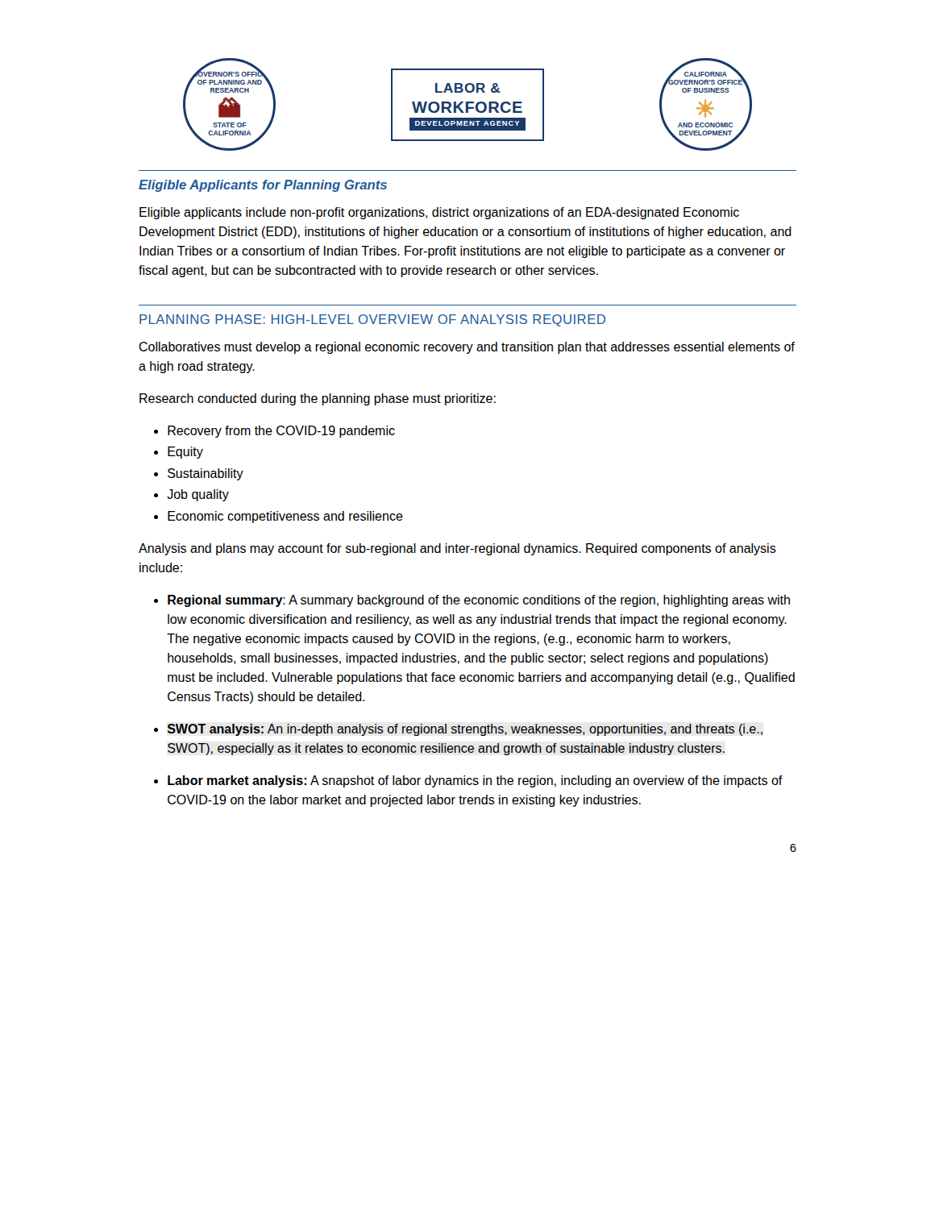GOVERNOR'S OFFICE OF PLANNING AND RESEARCH
🏔
STATE OF CALIFORNIA
LABOR &
WORKFORCE
DEVELOPMENT AGENCY
CALIFORNIA GOVERNOR'S OFFICE OF BUSINESS
☀
AND ECONOMIC DEVELOPMENT
Eligible Applicants for Planning Grants
Eligible applicants include non-profit organizations, district organizations of an EDA-designated Economic Development District (EDD), institutions of higher education or a consortium of institutions of higher education, and Indian Tribes or a consortium of Indian Tribes. For-profit institutions are not eligible to participate as a convener or fiscal agent, but can be subcontracted with to provide research or other services.
PLANNING PHASE: HIGH-LEVEL OVERVIEW OF ANALYSIS REQUIRED
Collaboratives must develop a regional economic recovery and transition plan that addresses essential elements of a high road strategy.
Research conducted during the planning phase must prioritize:
Recovery from the COVID-19 pandemic
Equity
Sustainability
Job quality
Economic competitiveness and resilience
Analysis and plans may account for sub-regional and inter-regional dynamics. Required components of analysis include:
Regional summary: A summary background of the economic conditions of the region, highlighting areas with low economic diversification and resiliency, as well as any industrial trends that impact the regional economy. The negative economic impacts caused by COVID in the regions, (e.g., economic harm to workers, households, small businesses, impacted industries, and the public sector; select regions and populations) must be included. Vulnerable populations that face economic barriers and accompanying detail (e.g., Qualified Census Tracts) should be detailed.
SWOT analysis: An in-depth analysis of regional strengths, weaknesses, opportunities, and threats (i.e., SWOT), especially as it relates to economic resilience and growth of sustainable industry clusters.
Labor market analysis: A snapshot of labor dynamics in the region, including an overview of the impacts of COVID-19 on the labor market and projected labor trends in existing key industries.
6